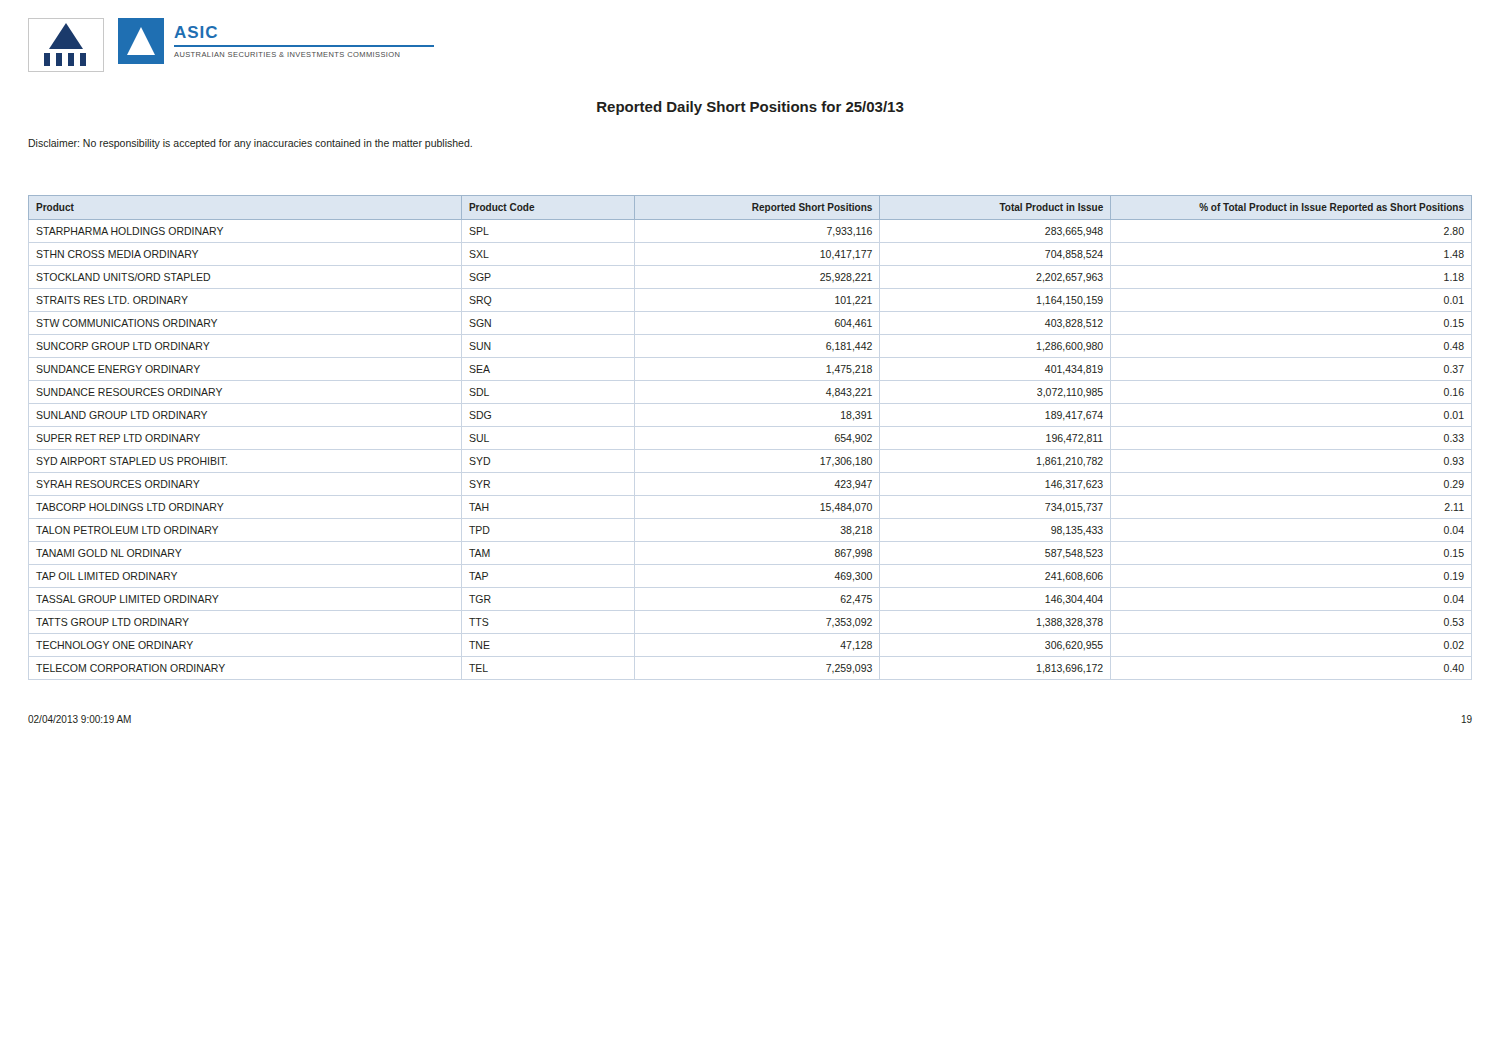ASIC
Australian Securities & Investments Commission
Reported Daily Short Positions for 25/03/13
Disclaimer: No responsibility is accepted for any inaccuracies contained in the matter published.
| Product | Product Code | Reported Short Positions | Total Product in Issue | % of Total Product in Issue Reported as Short Positions |
| --- | --- | --- | --- | --- |
| STARPHARMA HOLDINGS ORDINARY | SPL | 7,933,116 | 283,665,948 | 2.80 |
| STHN CROSS MEDIA ORDINARY | SXL | 10,417,177 | 704,858,524 | 1.48 |
| STOCKLAND UNITS/ORD STAPLED | SGP | 25,928,221 | 2,202,657,963 | 1.18 |
| STRAITS RES LTD. ORDINARY | SRQ | 101,221 | 1,164,150,159 | 0.01 |
| STW COMMUNICATIONS ORDINARY | SGN | 604,461 | 403,828,512 | 0.15 |
| SUNCORP GROUP LTD ORDINARY | SUN | 6,181,442 | 1,286,600,980 | 0.48 |
| SUNDANCE ENERGY ORDINARY | SEA | 1,475,218 | 401,434,819 | 0.37 |
| SUNDANCE RESOURCES ORDINARY | SDL | 4,843,221 | 3,072,110,985 | 0.16 |
| SUNLAND GROUP LTD ORDINARY | SDG | 18,391 | 189,417,674 | 0.01 |
| SUPER RET REP LTD ORDINARY | SUL | 654,902 | 196,472,811 | 0.33 |
| SYD AIRPORT STAPLED US PROHIBIT. | SYD | 17,306,180 | 1,861,210,782 | 0.93 |
| SYRAH RESOURCES ORDINARY | SYR | 423,947 | 146,317,623 | 0.29 |
| TABCORP HOLDINGS LTD ORDINARY | TAH | 15,484,070 | 734,015,737 | 2.11 |
| TALON PETROLEUM LTD ORDINARY | TPD | 38,218 | 98,135,433 | 0.04 |
| TANAMI GOLD NL ORDINARY | TAM | 867,998 | 587,548,523 | 0.15 |
| TAP OIL LIMITED ORDINARY | TAP | 469,300 | 241,608,606 | 0.19 |
| TASSAL GROUP LIMITED ORDINARY | TGR | 62,475 | 146,304,404 | 0.04 |
| TATTS GROUP LTD ORDINARY | TTS | 7,353,092 | 1,388,328,378 | 0.53 |
| TECHNOLOGY ONE ORDINARY | TNE | 47,128 | 306,620,955 | 0.02 |
| TELECOM CORPORATION ORDINARY | TEL | 7,259,093 | 1,813,696,172 | 0.40 |
02/04/2013 9:00:19 AM
19